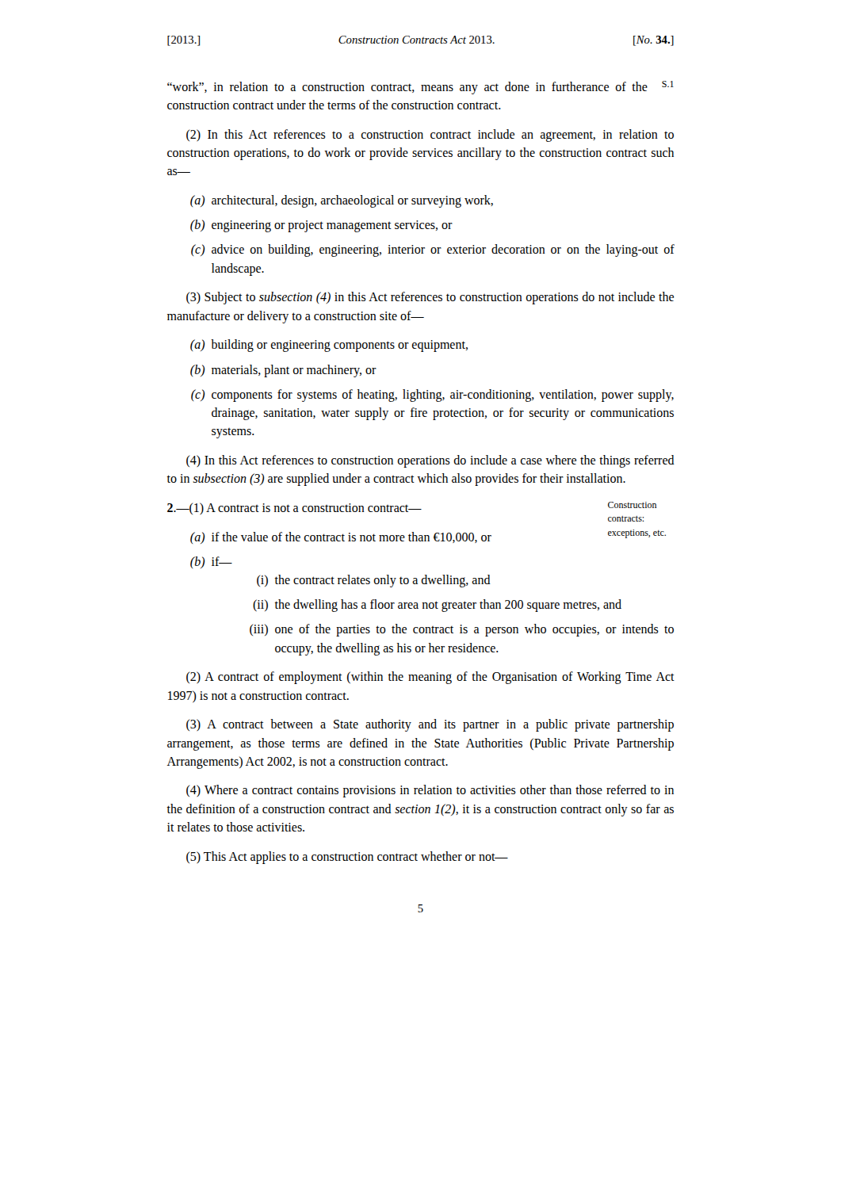[2013.] Construction Contracts Act 2013. [No. 34.]
S.1
“work”, in relation to a construction contract, means any act done in furtherance of the construction contract under the terms of the construction contract.
(2) In this Act references to a construction contract include an agreement, in relation to construction operations, to do work or provide services ancillary to the construction contract such as—
(a) architectural, design, archaeological or surveying work,
(b) engineering or project management services, or
(c) advice on building, engineering, interior or exterior decoration or on the laying-out of landscape.
(3) Subject to subsection (4) in this Act references to construction operations do not include the manufacture or delivery to a construction site of—
(a) building or engineering components or equipment,
(b) materials, plant or machinery, or
(c) components for systems of heating, lighting, air-conditioning, ventilation, power supply, drainage, sanitation, water supply or fire protection, or for security or communications systems.
(4) In this Act references to construction operations do include a case where the things referred to in subsection (3) are supplied under a contract which also provides for their installation.
Construction contracts: exceptions, etc.
2.—(1) A contract is not a construction contract—
(a) if the value of the contract is not more than €10,000, or
(b) if—
(i) the contract relates only to a dwelling, and
(ii) the dwelling has a floor area not greater than 200 square metres, and
(iii) one of the parties to the contract is a person who occupies, or intends to occupy, the dwelling as his or her residence.
(2) A contract of employment (within the meaning of the Organisation of Working Time Act 1997) is not a construction contract.
(3) A contract between a State authority and its partner in a public private partnership arrangement, as those terms are defined in the State Authorities (Public Private Partnership Arrangements) Act 2002, is not a construction contract.
(4) Where a contract contains provisions in relation to activities other than those referred to in the definition of a construction contract and section 1(2), it is a construction contract only so far as it relates to those activities.
(5) This Act applies to a construction contract whether or not—
5